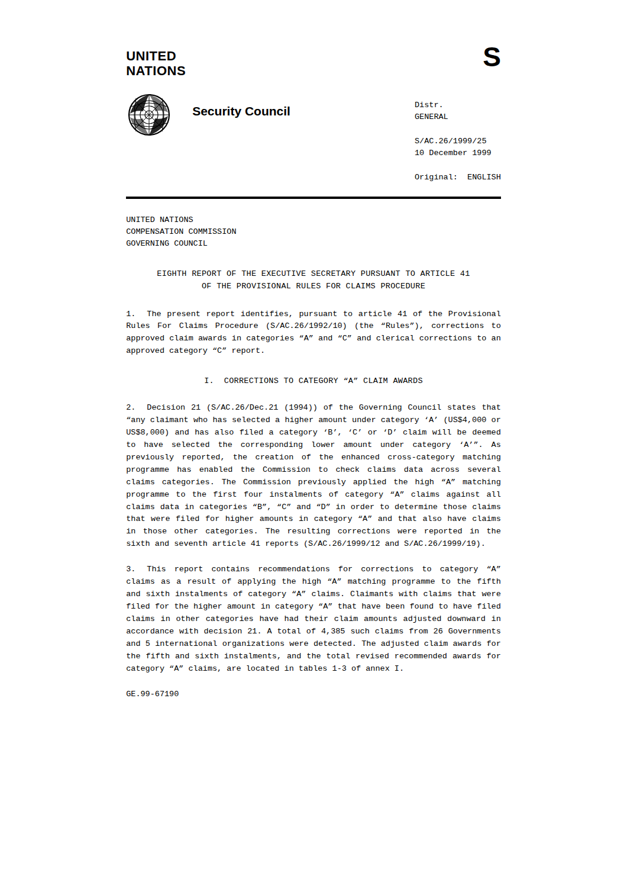UNITED
NATIONS
S
Security Council
Distr. GENERAL S/AC.26/1999/25 10 December 1999 Original: ENGLISH
UNITED NATIONS
COMPENSATION COMMISSION
GOVERNING COUNCIL
EIGHTH REPORT OF THE EXECUTIVE SECRETARY PURSUANT TO ARTICLE 41
OF THE PROVISIONAL RULES FOR CLAIMS PROCEDURE
1. The present report identifies, pursuant to article 41 of the Provisional Rules For Claims Procedure (S/AC.26/1992/10) (the “Rules”), corrections to approved claim awards in categories “A” and “C” and clerical corrections to an approved category “C” report.
I. CORRECTIONS TO CATEGORY “A” CLAIM AWARDS
2. Decision 21 (S/AC.26/Dec.21 (1994)) of the Governing Council states that “any claimant who has selected a higher amount under category ‘A’ (US$4,000 or US$8,000) and has also filed a category ‘B’, ‘C’ or ‘D’ claim will be deemed to have selected the corresponding lower amount under category ‘A’”. As previously reported, the creation of the enhanced cross-category matching programme has enabled the Commission to check claims data across several claims categories. The Commission previously applied the high “A” matching programme to the first four instalments of category “A” claims against all claims data in categories “B”, “C” and “D” in order to determine those claims that were filed for higher amounts in category “A” and that also have claims in those other categories. The resulting corrections were reported in the sixth and seventh article 41 reports (S/AC.26/1999/12 and S/AC.26/1999/19).
3. This report contains recommendations for corrections to category “A” claims as a result of applying the high “A” matching programme to the fifth and sixth instalments of category “A” claims. Claimants with claims that were filed for the higher amount in category “A” that have been found to have filed claims in other categories have had their claim amounts adjusted downward in accordance with decision 21. A total of 4,385 such claims from 26 Governments and 5 international organizations were detected. The adjusted claim awards for the fifth and sixth instalments, and the total revised recommended awards for category “A” claims, are located in tables 1-3 of annex I.
GE.99-67190